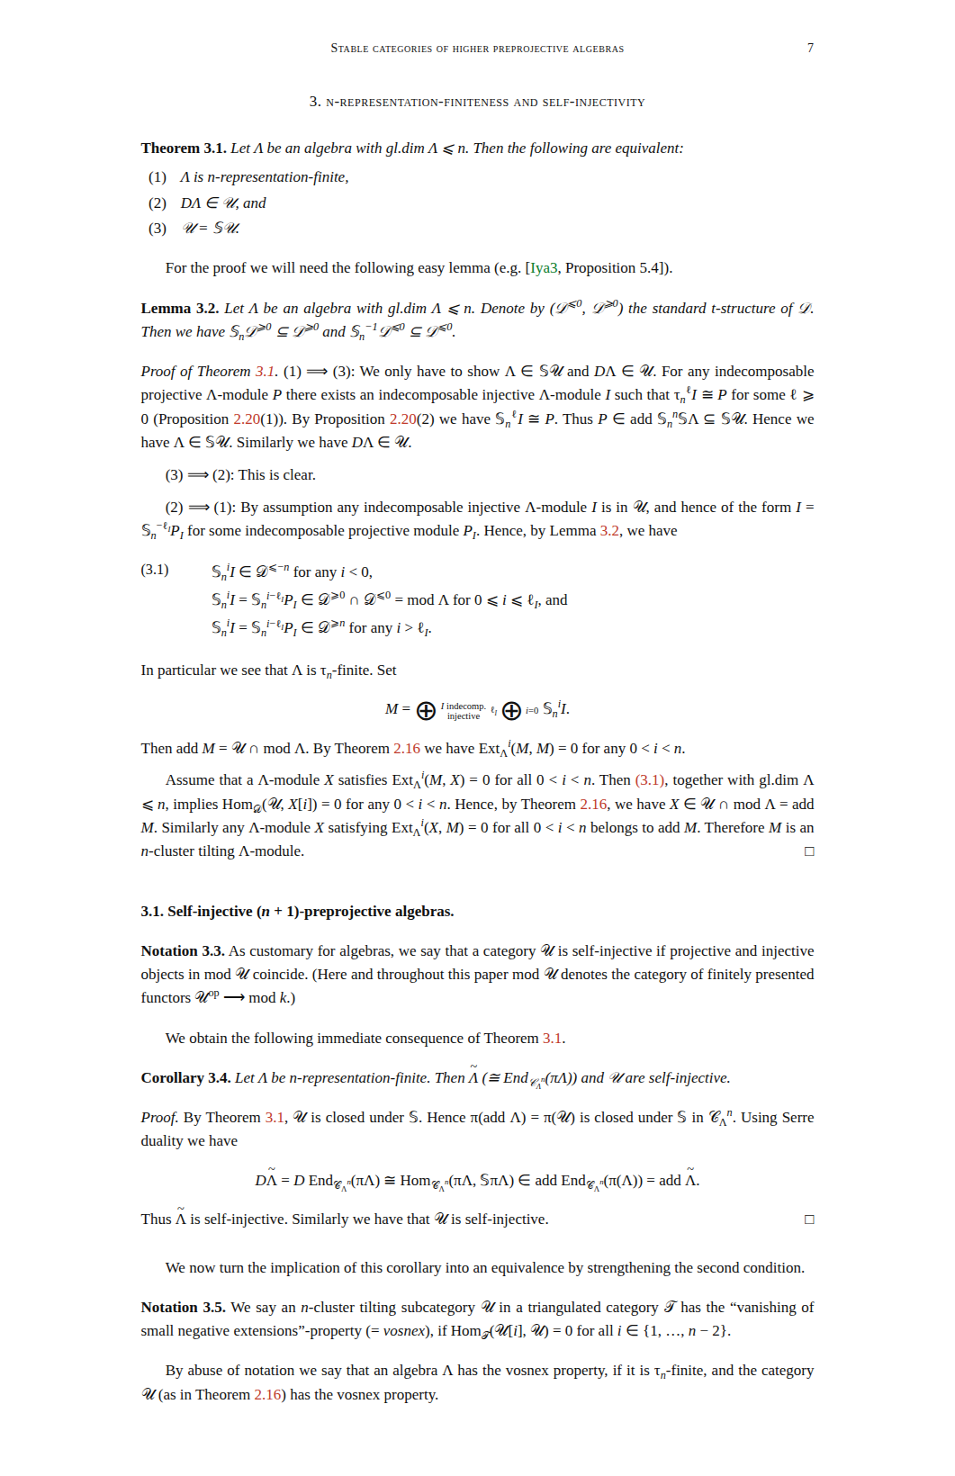Stable categories of higher preprojective algebras 7
3. n-representation-finiteness and self-injectivity
Theorem 3.1. Let Λ be an algebra with gl.dim Λ ⩽ n. Then the following are equivalent:
Λ is n-representation-finite,
DΛ ∈ 𝒰, and
𝒰 = 𝕊𝒰.
For the proof we will need the following easy lemma (e.g. [Iya3, Proposition 5.4]).
Lemma 3.2. Let Λ be an algebra with gl.dim Λ ⩽ n. Denote by (𝒟⩽0, 𝒟⩾0) the standard t-structure of 𝒟. Then we have 𝕊n𝒟⩾0 ⊆ 𝒟⩾0 and 𝕊n−1𝒟⩽0 ⊆ 𝒟⩽0.
Proof of Theorem 3.1. (1) ⟹ (3): We only have to show Λ ∈ 𝕊𝒰 and DΛ ∈ 𝒰. For any indecomposable projective Λ-module P there exists an indecomposable injective Λ-module I such that τnℓI ≅ P for some ℓ ⩾ 0 (Proposition 2.20(1)). By Proposition 2.20(2) we have 𝕊nℓI ≅ P. Thus P ∈ add 𝕊nn𝕊Λ ⊆ 𝕊𝒰. Hence we have Λ ∈ 𝕊𝒰. Similarly we have DΛ ∈ 𝒰.
(3) ⟹ (2): This is clear.
(2) ⟹ (1): By assumption any indecomposable injective Λ-module I is in 𝒰, and hence of the form I = 𝕊n−ℓIPI for some indecomposable projective module PI. Hence, by Lemma 3.2, we have
(3.1)
𝕊niI ∈ 𝒟⩽−n for any i < 0,
𝕊niI = 𝕊ni−ℓIPI ∈ 𝒟⩾0 ∩ 𝒟⩽0 = mod Λ for 0 ⩽ i ⩽ ℓI, and
𝕊niI = 𝕊ni−ℓIPI ∈ 𝒟⩾n for any i > ℓI.
In particular we see that Λ is τn-finite. Set
M = ⊕ I indecomp.
injective ℓI ⊕ i=0 𝕊niI.
Then add M = 𝒰 ∩ mod Λ. By Theorem 2.16 we have ExtΛi(M, M) = 0 for any 0 < i < n.
Assume that a Λ-module X satisfies ExtΛi(M, X) = 0 for all 0 < i < n. Then (3.1), together with gl.dim Λ ⩽ n, implies Hom𝒟(𝒰, X[i]) = 0 for any 0 < i < n. Hence, by Theorem 2.16, we have X ∈ 𝒰 ∩ mod Λ = add M. Similarly any Λ-module X satisfying ExtΛi(X, M) = 0 for all 0 < i < n belongs to add M. Therefore M is an n-cluster tilting Λ-module. □
3.1. Self-injective (n + 1)-preprojective algebras.
Notation 3.3. As customary for algebras, we say that a category 𝒰 is self-injective if projective and injective objects in mod 𝒰 coincide. (Here and throughout this paper mod 𝒰 denotes the category of finitely presented functors 𝒰op ⟶ mod k.)
We obtain the following immediate consequence of Theorem 3.1.
Corollary 3.4. Let Λ be n-representation-finite. Then ~Λ (≅ End𝒞Λn(πΛ)) and 𝒰 are self-injective.
Proof. By Theorem 3.1, 𝒰 is closed under 𝕊. Hence π(add Λ) = π(𝒰) is closed under 𝕊 in 𝒞Λn. Using Serre duality we have
D~Λ = D End𝒞Λn(πΛ) ≅ Hom𝒞Λn(πΛ, 𝕊πΛ) ∈ add End𝒞Λn(π(Λ)) = add ~Λ.
Thus ~Λ is self-injective. Similarly we have that 𝒰 is self-injective. □
We now turn the implication of this corollary into an equivalence by strengthening the second condition.
Notation 3.5. We say an n-cluster tilting subcategory 𝒰 in a triangulated category 𝒯 has the “vanishing of small negative extensions”-property (= vosnex), if Hom𝒯(𝒰[i], 𝒰) = 0 for all i ∈ {1, …, n − 2}.
By abuse of notation we say that an algebra Λ has the vosnex property, if it is τn-finite, and the category 𝒰 (as in Theorem 2.16) has the vosnex property.